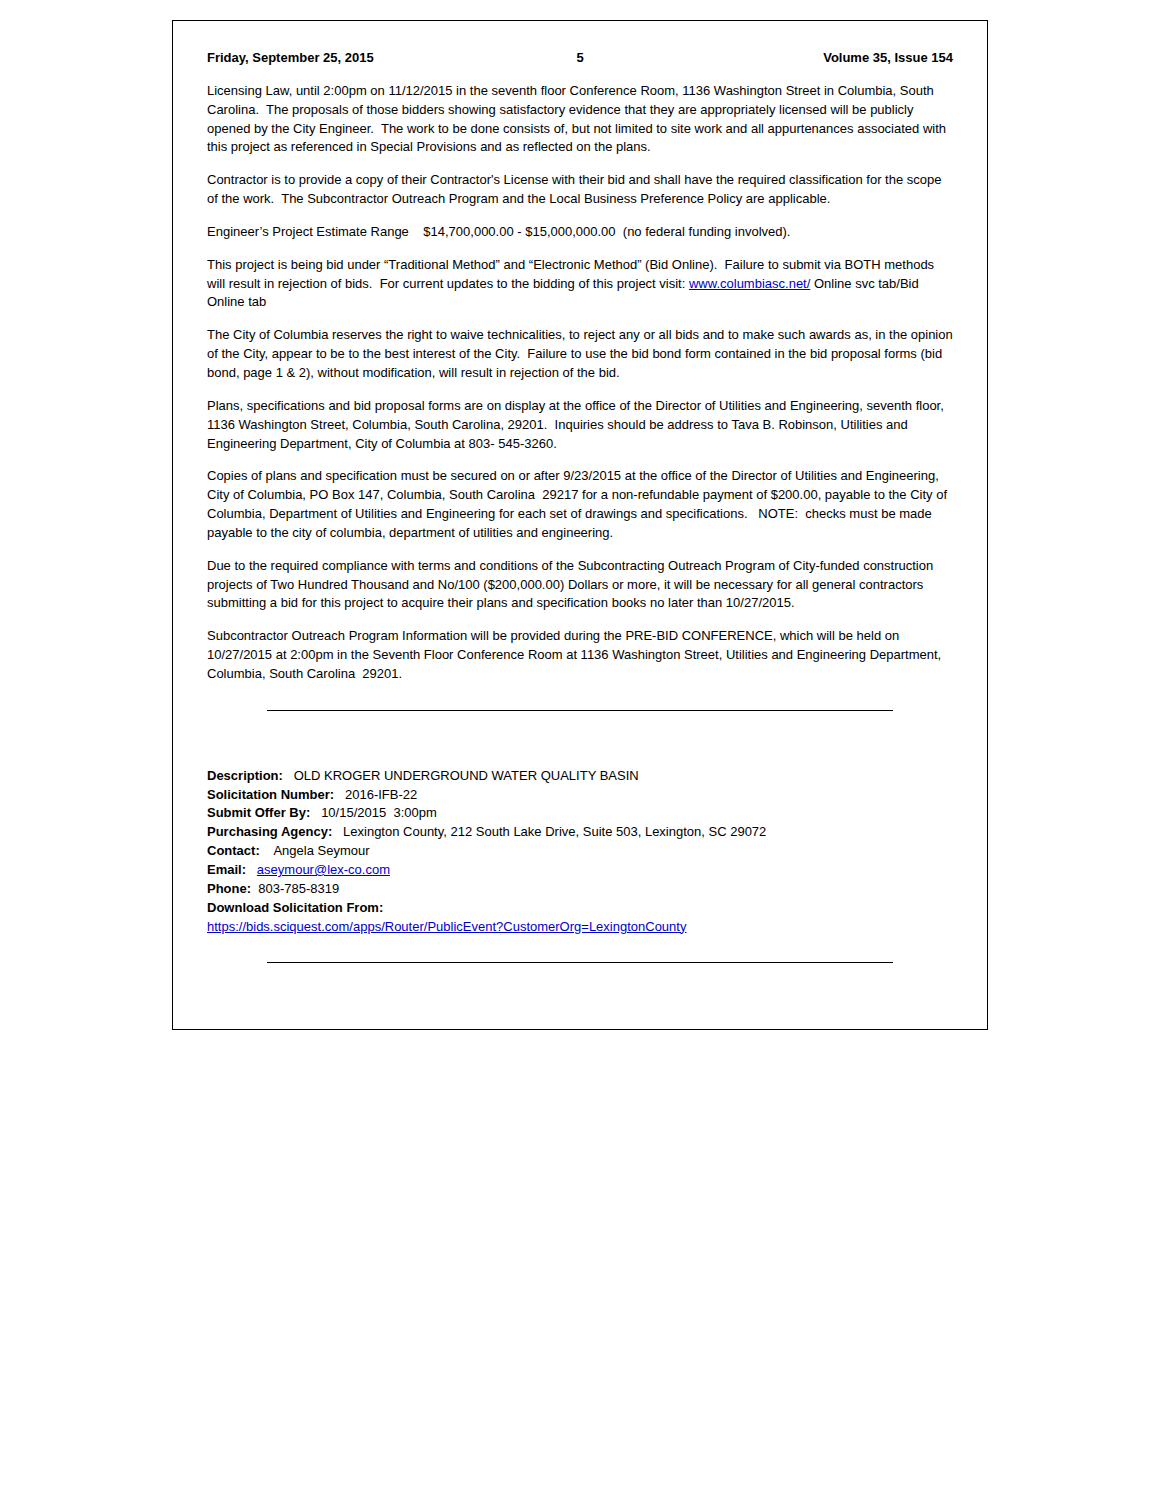Friday, September 25, 2015
5
Volume 35, Issue 154
Licensing Law, until 2:00pm on 11/12/2015 in the seventh floor Conference Room, 1136 Washington Street in Columbia, South Carolina. The proposals of those bidders showing satisfactory evidence that they are appropriately licensed will be publicly opened by the City Engineer. The work to be done consists of, but not limited to site work and all appurtenances associated with this project as referenced in Special Provisions and as reflected on the plans.
Contractor is to provide a copy of their Contractor's License with their bid and shall have the required classification for the scope of the work. The Subcontractor Outreach Program and the Local Business Preference Policy are applicable.
Engineer’s Project Estimate Range $14,700,000.00 - $15,000,000.00 (no federal funding involved).
This project is being bid under “Traditional Method” and “Electronic Method” (Bid Online). Failure to submit via BOTH methods will result in rejection of bids. For current updates to the bidding of this project visit: www.columbiasc.net/ Online svc tab/Bid Online tab
The City of Columbia reserves the right to waive technicalities, to reject any or all bids and to make such awards as, in the opinion of the City, appear to be to the best interest of the City. Failure to use the bid bond form contained in the bid proposal forms (bid bond, page 1 & 2), without modification, will result in rejection of the bid.
Plans, specifications and bid proposal forms are on display at the office of the Director of Utilities and Engineering, seventh floor, 1136 Washington Street, Columbia, South Carolina, 29201. Inquiries should be address to Tava B. Robinson, Utilities and Engineering Department, City of Columbia at 803- 545-3260.
Copies of plans and specification must be secured on or after 9/23/2015 at the office of the Director of Utilities and Engineering, City of Columbia, PO Box 147, Columbia, South Carolina 29217 for a non-refundable payment of $200.00, payable to the City of Columbia, Department of Utilities and Engineering for each set of drawings and specifications. NOTE: checks must be made payable to the city of columbia, department of utilities and engineering.
Due to the required compliance with terms and conditions of the Subcontracting Outreach Program of City-funded construction projects of Two Hundred Thousand and No/100 ($200,000.00) Dollars or more, it will be necessary for all general contractors submitting a bid for this project to acquire their plans and specification books no later than 10/27/2015.
Subcontractor Outreach Program Information will be provided during the PRE-BID CONFERENCE, which will be held on 10/27/2015 at 2:00pm in the Seventh Floor Conference Room at 1136 Washington Street, Utilities and Engineering Department, Columbia, South Carolina 29201.
Description: OLD KROGER UNDERGROUND WATER QUALITY BASIN
Solicitation Number: 2016-IFB-22
Submit Offer By: 10/15/2015 3:00pm
Purchasing Agency: Lexington County, 212 South Lake Drive, Suite 503, Lexington, SC 29072
Contact: Angela Seymour
Email: aseymour@lex-co.com
Phone: 803-785-8319
Download Solicitation From:
https://bids.sciquest.com/apps/Router/PublicEvent?CustomerOrg=LexingtonCounty